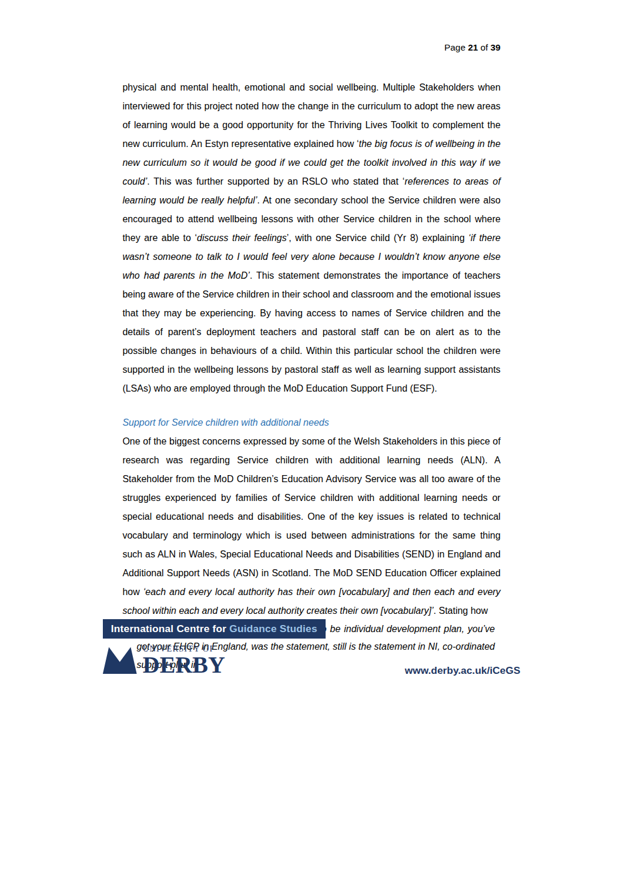Page 21 of 39
physical and mental health, emotional and social wellbeing. Multiple Stakeholders when interviewed for this project noted how the change in the curriculum to adopt the new areas of learning would be a good opportunity for the Thriving Lives Toolkit to complement the new curriculum. An Estyn representative explained how ‘the big focus is of wellbeing in the new curriculum so it would be good if we could get the toolkit involved in this way if we could’. This was further supported by an RSLO who stated that ‘references to areas of learning would be really helpful’. At one secondary school the Service children were also encouraged to attend wellbeing lessons with other Service children in the school where they are able to ‘discuss their feelings’, with one Service child (Yr 8) explaining ‘if there wasn’t someone to talk to I would feel very alone because I wouldn’t know anyone else who had parents in the MoD’. This statement demonstrates the importance of teachers being aware of the Service children in their school and classroom and the emotional issues that they may be experiencing. By having access to names of Service children and the details of parent’s deployment teachers and pastoral staff can be on alert as to the possible changes in behaviours of a child. Within this particular school the children were supported in the wellbeing lessons by pastoral staff as well as learning support assistants (LSAs) who are employed through the MoD Education Support Fund (ESF).
Support for Service children with additional needs
One of the biggest concerns expressed by some of the Welsh Stakeholders in this piece of research was regarding Service children with additional learning needs (ALN). A Stakeholder from the MoD Children’s Education Advisory Service was all too aware of the struggles experienced by families of Service children with additional learning needs or special educational needs and disabilities. One of the key issues is related to technical vocabulary and terminology which is used between administrations for the same thing such as ALN in Wales, Special Educational Needs and Disabilities (SEND) in England and Additional Support Needs (ASN) in Scotland. The MoD SEND Education Officer explained how ‘each and every local authority has their own [vocabulary] and then each and every school within each and every local authority creates their own [vocabulary]’. Stating how
‘you’ve got your statement in Wales, soon to be individual development plan, you’ve got your EHCP in England, was the statement, still is the statement in NI, co-ordinated support plan in
International Centre for Guidance Studies
UNIVERSITY OF DERBY
www.derby.ac.uk/iCeGS